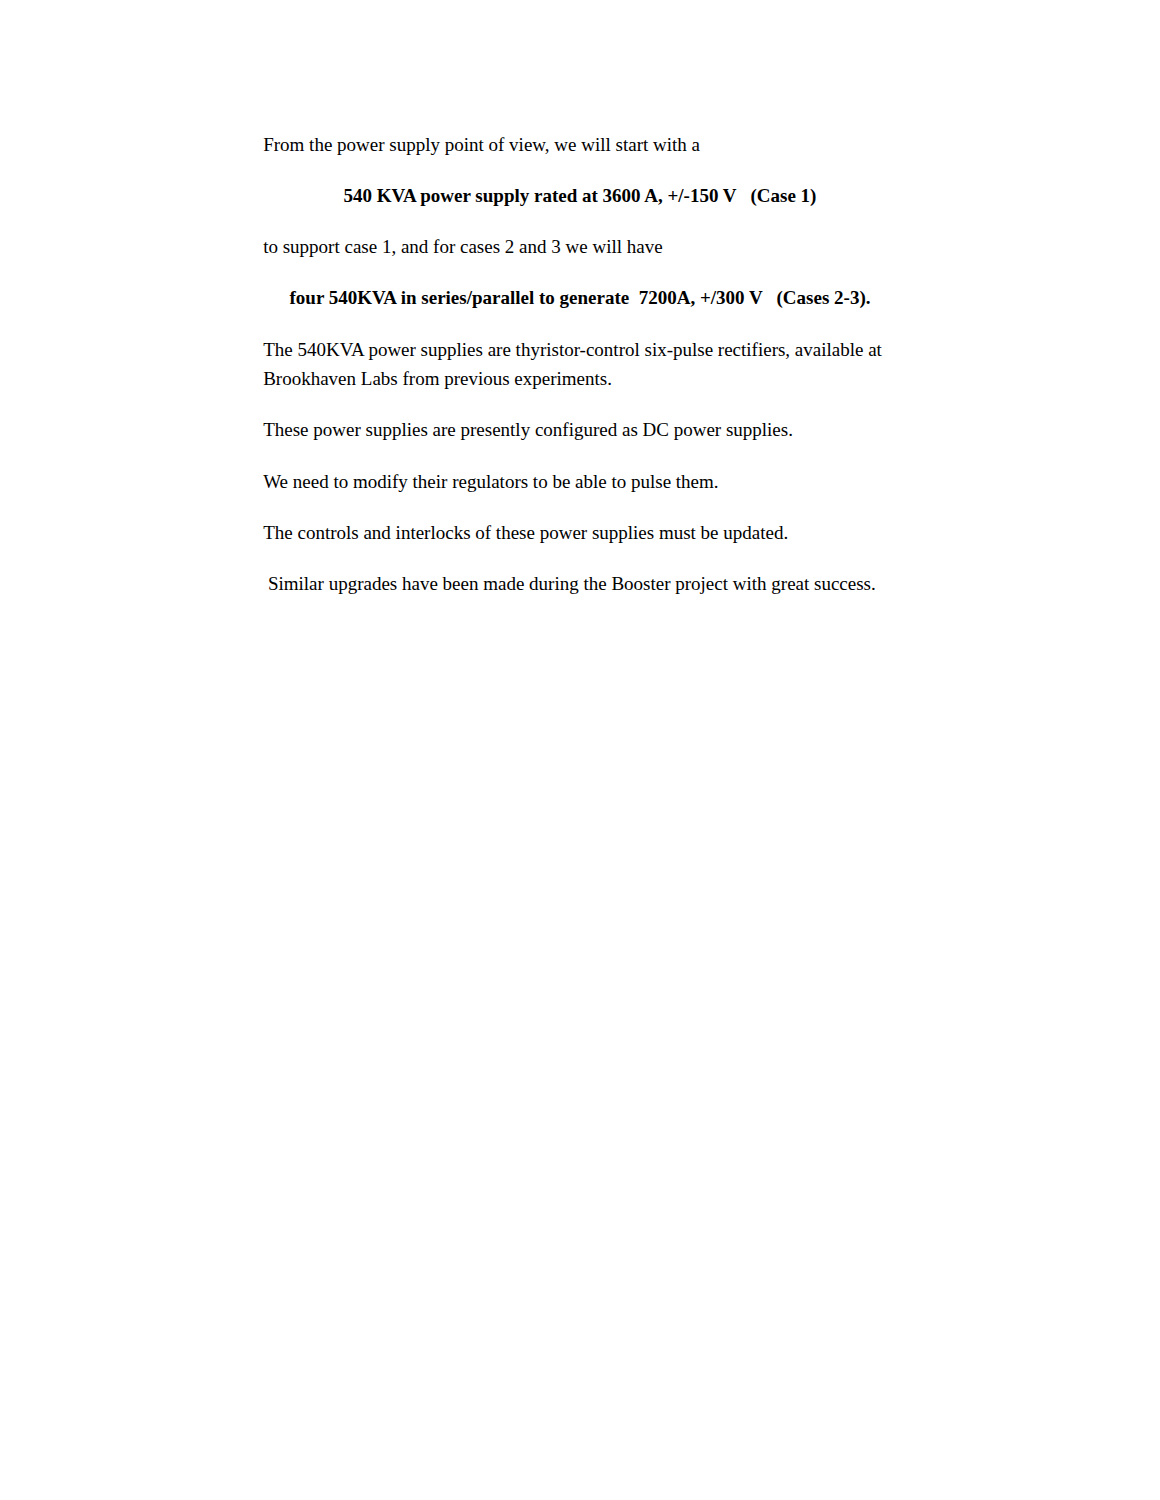From the power supply point of view, we will start with a
540 KVA power supply rated at 3600 A, +/-150 V (Case 1)
to support case 1, and for cases 2 and 3 we will have
four 540KVA in series/parallel to generate 7200A, +/300 V (Cases 2-3).
The 540KVA power supplies are thyristor-control six-pulse rectifiers, available at Brookhaven Labs from previous experiments.
These power supplies are presently configured as DC power supplies.
We need to modify their regulators to be able to pulse them.
The controls and interlocks of these power supplies must be updated.
Similar upgrades have been made during the Booster project with great success.